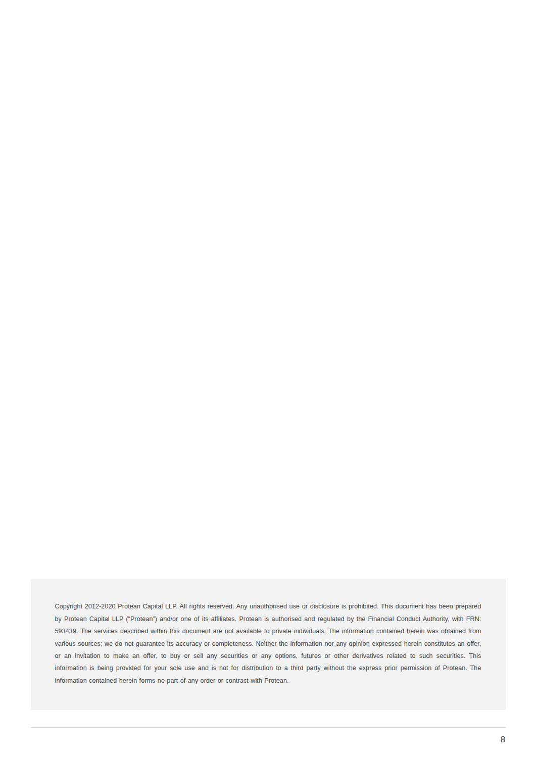Copyright 2012-2020 Protean Capital LLP. All rights reserved. Any unauthorised use or disclosure is prohibited. This document has been prepared by Protean Capital LLP (“Protean”) and/or one of its affiliates. Protean is authorised and regulated by the Financial Conduct Authority, with FRN: 593439. The services described within this document are not available to private individuals. The information contained herein was obtained from various sources; we do not guarantee its accuracy or completeness. Neither the information nor any opinion expressed herein constitutes an offer, or an invitation to make an offer, to buy or sell any securities or any options, futures or other derivatives related to such securities. This information is being provided for your sole use and is not for distribution to a third party without the express prior permission of Protean. The information contained herein forms no part of any order or contract with Protean.
8